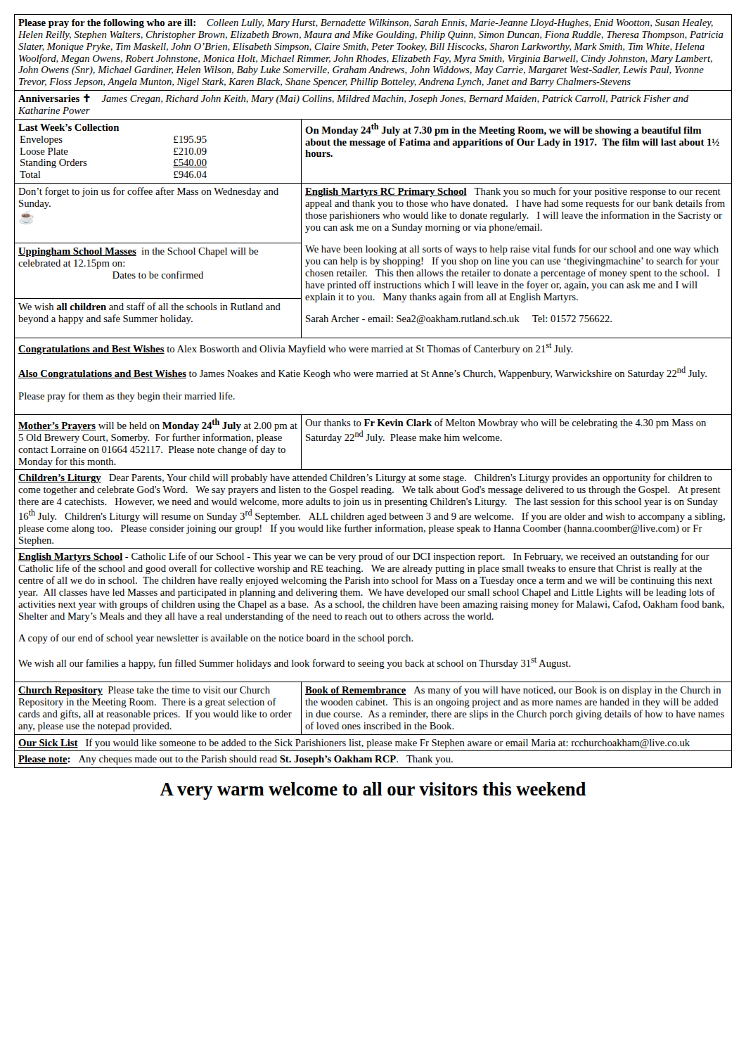| Please pray for the following who are ill: Colleen Lully, Mary Hurst, Bernadette Wilkinson, Sarah Ennis, Marie-Jeanne Lloyd-Hughes, Enid Wootton, Susan Healey, Helen Reilly, Stephen Walters, Christopher Brown, Elizabeth Brown, Maura and Mike Goulding, Philip Quinn, Simon Duncan, Fiona Ruddle, Theresa Thompson, Patricia Slater, Monique Pryke, Tim Maskell, John O’Brien, Elisabeth Simpson, Claire Smith, Peter Tookey, Bill Hiscocks, Sharon Larkworthy, Mark Smith, Tim White, Helena Woolford, Megan Owens, Robert Johnstone, Monica Holt, Michael Rimmer, John Rhodes, Elizabeth Fay, Myra Smith, Virginia Barwell, Cindy Johnston, Mary Lambert, John Owens (Snr), Michael Gardiner, Helen Wilson, Baby Luke Somerville, Graham Andrews, John Widdows, May Carrie, Margaret West-Sadler, Lewis Paul, Yvonne Trevor, Floss Jepson, Angela Munton, Nigel Stark, Karen Black, Shane Spencer, Phillip Botteley, Andrena Lynch, Janet and Barry Chalmers-Stevens |
| Anniversaries ✝ James Cregan, Richard John Keith, Mary (Mai) Collins, Mildred Machin, Joseph Jones, Bernard Maiden, Patrick Carroll, Patrick Fisher and Katharine Power |
| Last Week’s Collection / Envelopes / £195.95 / / Loose Plate / £210.09 / / Standing Orders / £540.00 / / Total / £946.04 / | On Monday 24 th July at 7.30 pm in the Meeting Room, we will be showing a beautiful film about the message of Fatima and apparitions of Our Lady in 1917. The film will last about 1½ hours. |
| Don’t forget to join us for coffee after Mass on Wednesday and Sunday. ☕ | English Martyrs RC Primary School Thank you so much for your positive response to our recent appeal and thank you to those who have donated. I have had some requests for our bank details from those parishioners who would like to donate regularly. I will leave the information in the Sacristy or you can ask me on a Sunday morning or via phone/email. We have been looking at all sorts of ways to help raise vital funds for our school and one way which you can help is by shopping! If you shop on line you can use ‘thegivingmachine’ to search for your chosen retailer. This then allows the retailer to donate a percentage of money spent to the school. I have printed off instructions which I will leave in the foyer or, again, you can ask me and I will explain it to you. Many thanks again from all at English Martyrs. Sarah Archer - email: Sea2@oakham.rutland.sch.uk Tel: 01572 756622. |
| Uppingham School Masses in the School Chapel will be celebrated at 12.15pm on: Dates to be confirmed |
| We wish all children and staff of all the schools in Rutland and beyond a happy and safe Summer holiday. |
| Congratulations and Best Wishes to Alex Bosworth and Olivia Mayfield who were married at St Thomas of Canterbury on 21 st July. Also Congratulations and Best Wishes to James Noakes and Katie Keogh who were married at St Anne’s Church, Wappenbury, Warwickshire on Saturday 22 nd July. Please pray for them as they begin their married life. |
| Mother’s Prayers will be held on Monday 24 th July at 2.00 pm at 5 Old Brewery Court, Somerby. For further information, please contact Lorraine on 01664 452117. Please note change of day to Monday for this month. | Our thanks to Fr Kevin Clark of Melton Mowbray who will be celebrating the 4.30 pm Mass on Saturday 22 nd July. Please make him welcome. |
| Children’s Liturgy Dear Parents, Your child will probably have attended Children’s Liturgy at some stage. Children's Liturgy provides an opportunity for children to come together and celebrate God's Word. We say prayers and listen to the Gospel reading. We talk about God's message delivered to us through the Gospel. At present there are 4 catechists. However, we need and would welcome, more adults to join us in presenting Children's Liturgy. The last session for this school year is on Sunday 16 th July. Children's Liturgy will resume on Sunday 3 rd September. ALL children aged between 3 and 9 are welcome. If you are older and wish to accompany a sibling, please come along too. Please consider joining our group! If you would like further information, please speak to Hanna Coomber (hanna.coomber@live.com) or Fr Stephen. |
| English Martyrs School - Catholic Life of our School - This year we can be very proud of our DCI inspection report. In February, we received an outstanding for our Catholic life of the school and good overall for collective worship and RE teaching. We are already putting in place small tweaks to ensure that Christ is really at the centre of all we do in school. The children have really enjoyed welcoming the Parish into school for Mass on a Tuesday once a term and we will be continuing this next year. All classes have led Masses and participated in planning and delivering them. We have developed our small school Chapel and Little Lights will be leading lots of activities next year with groups of children using the Chapel as a base. As a school, the children have been amazing raising money for Malawi, Cafod, Oakham food bank, Shelter and Mary’s Meals and they all have a real understanding of the need to reach out to others across the world. A copy of our end of school year newsletter is available on the notice board in the school porch. We wish all our families a happy, fun filled Summer holidays and look forward to seeing you back at school on Thursday 31 st August. |
| Church Repository Please take the time to visit our Church Repository in the Meeting Room. There is a great selection of cards and gifts, all at reasonable prices. If you would like to order any, please use the notepad provided. | Book of Remembrance As many of you will have noticed, our Book is on display in the Church in the wooden cabinet. This is an ongoing project and as more names are handed in they will be added in due course. As a reminder, there are slips in the Church porch giving details of how to have names of loved ones inscribed in the Book. |
| Our Sick List If you would like someone to be added to the Sick Parishioners list, please make Fr Stephen aware or email Maria at: rcchurchoakham@live.co.uk |
| Please note : Any cheques made out to the Parish should read St. Joseph’s Oakham RCP . Thank you. |
A very warm welcome to all our visitors this weekend